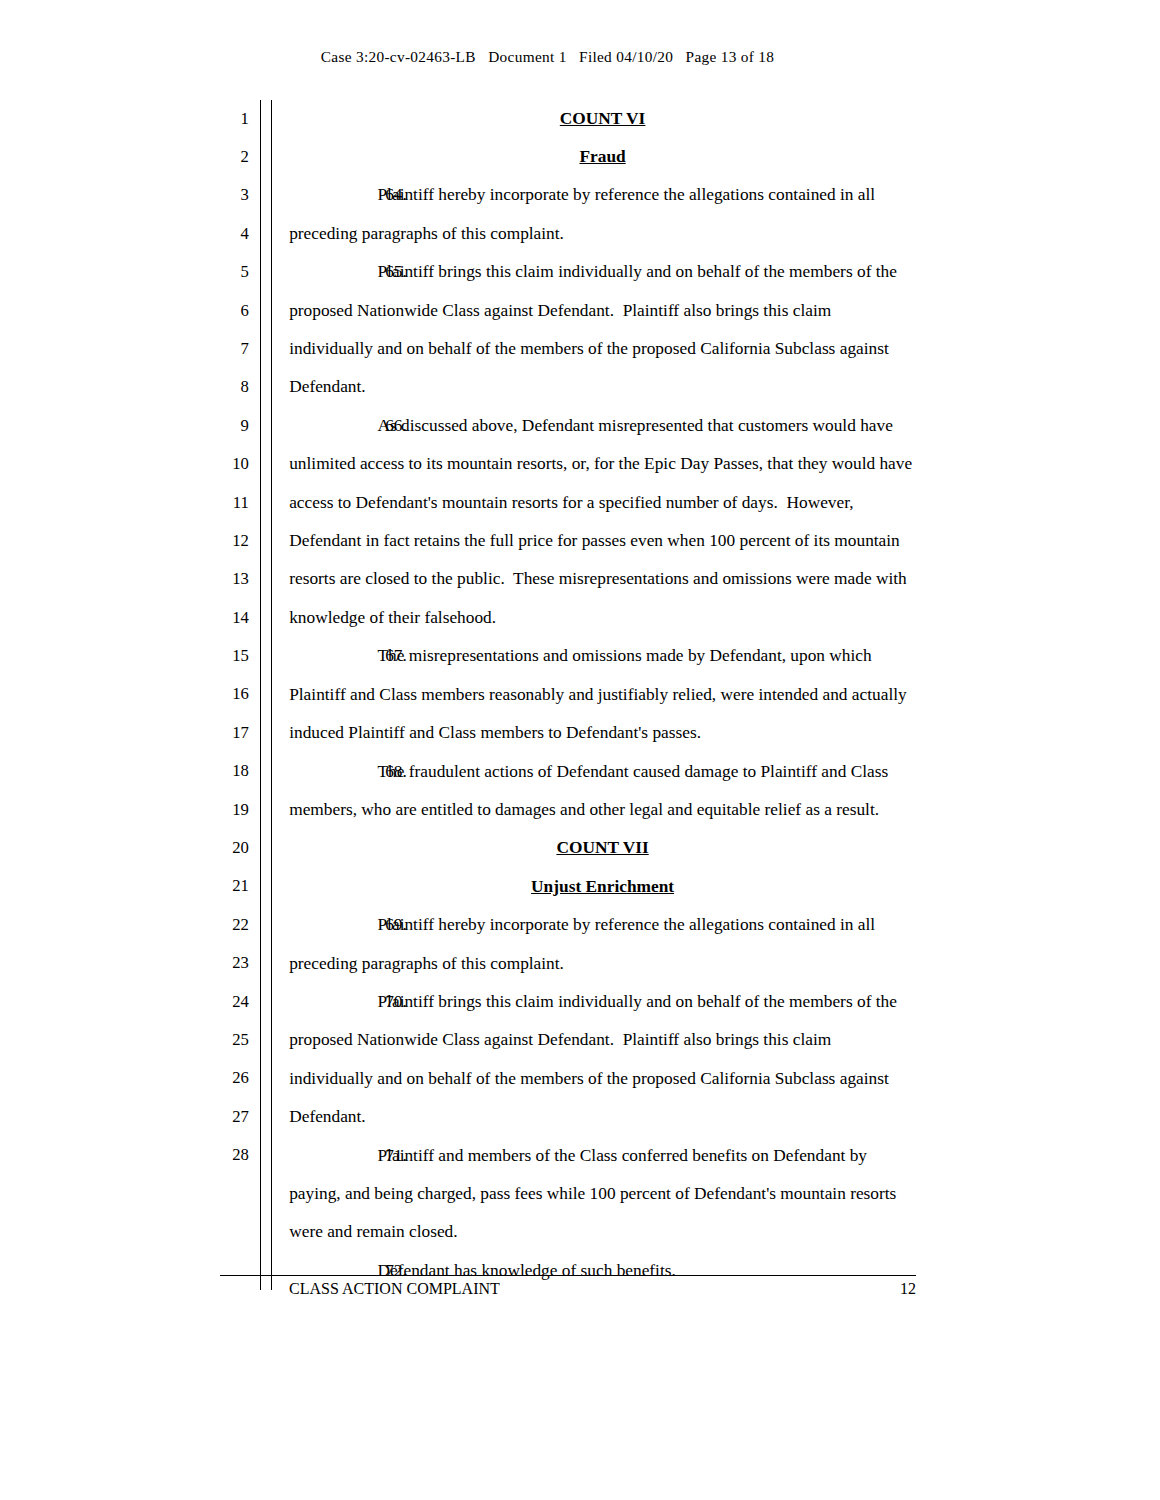Case 3:20-cv-02463-LB Document 1 Filed 04/10/20 Page 13 of 18
1
2
3
4
5
6
7
8
9
10
11
12
13
14
15
16
17
18
19
20
21
22
23
24
25
26
27
28
COUNT VI
Fraud
64. Plaintiff hereby incorporate by reference the allegations contained in all preceding paragraphs of this complaint.
65. Plaintiff brings this claim individually and on behalf of the members of the proposed Nationwide Class against Defendant. Plaintiff also brings this claim individually and on behalf of the members of the proposed California Subclass against Defendant.
66. As discussed above, Defendant misrepresented that customers would have unlimited access to its mountain resorts, or, for the Epic Day Passes, that they would have access to Defendant's mountain resorts for a specified number of days. However, Defendant in fact retains the full price for passes even when 100 percent of its mountain resorts are closed to the public. These misrepresentations and omissions were made with knowledge of their falsehood.
67. The misrepresentations and omissions made by Defendant, upon which Plaintiff and Class members reasonably and justifiably relied, were intended and actually induced Plaintiff and Class members to Defendant's passes.
68. The fraudulent actions of Defendant caused damage to Plaintiff and Class members, who are entitled to damages and other legal and equitable relief as a result.
COUNT VII
Unjust Enrichment
69. Plaintiff hereby incorporate by reference the allegations contained in all preceding paragraphs of this complaint.
70. Plaintiff brings this claim individually and on behalf of the members of the proposed Nationwide Class against Defendant. Plaintiff also brings this claim individually and on behalf of the members of the proposed California Subclass against Defendant.
71. Plaintiff and members of the Class conferred benefits on Defendant by paying, and being charged, pass fees while 100 percent of Defendant's mountain resorts were and remain closed.
72. Defendant has knowledge of such benefits.
CLASS ACTION COMPLAINT 12